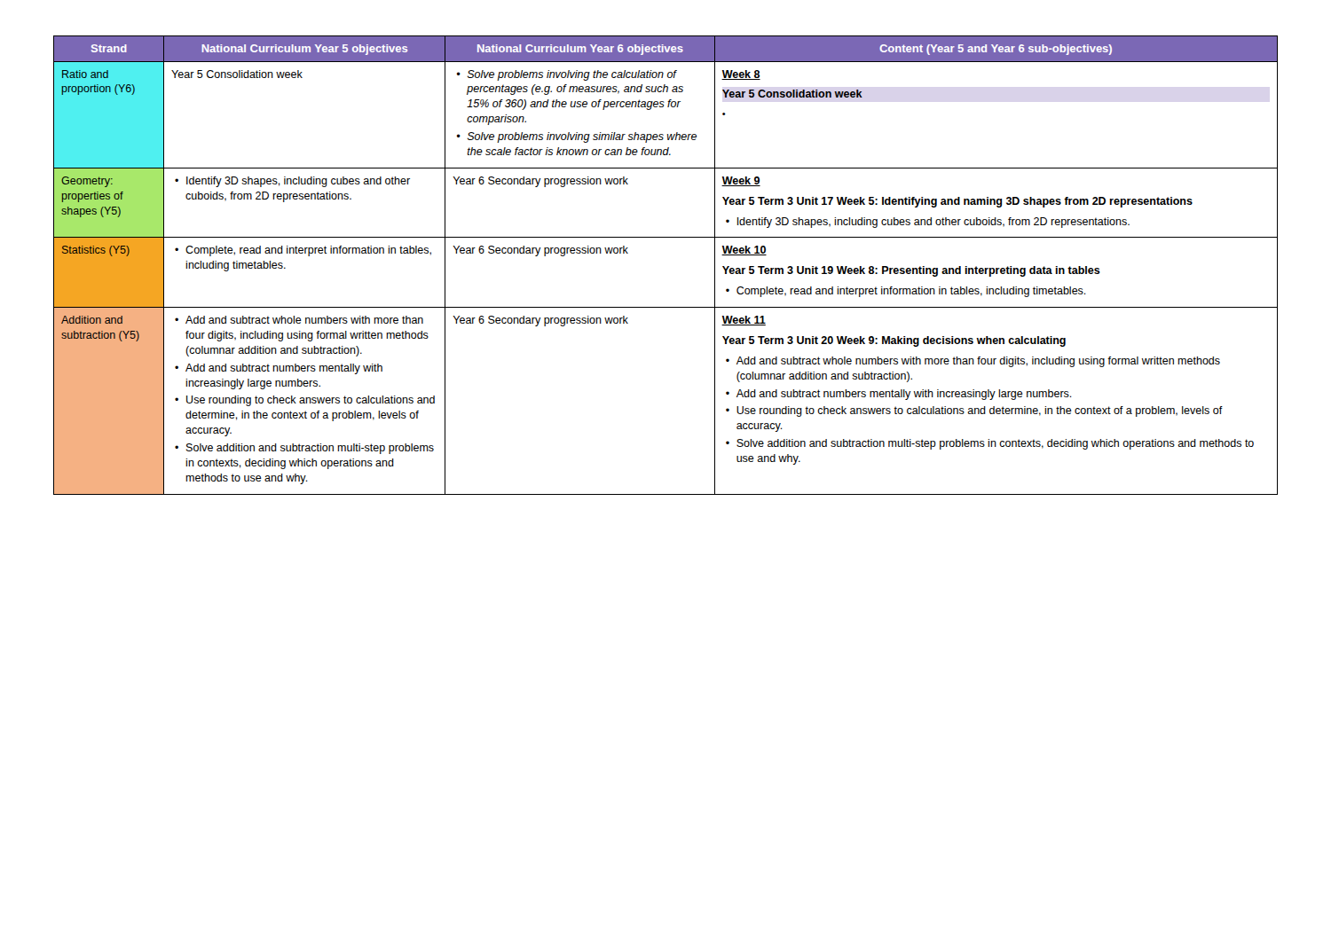| Strand | National Curriculum Year 5 objectives | National Curriculum Year 6 objectives | Content (Year 5 and Year 6 sub-objectives) |
| --- | --- | --- | --- |
| Ratio and proportion (Y6) | Year 5 Consolidation week | Solve problems involving the calculation of percentages (e.g. of measures, and such as 15% of 360) and the use of percentages for comparison. Solve problems involving similar shapes where the scale factor is known or can be found. | Week 8 Year 5 Consolidation week • |
| Geometry: properties of shapes (Y5) | Identify 3D shapes, including cubes and other cuboids, from 2D representations. | Year 6 Secondary progression work | Week 9 Year 5 Term 3 Unit 17 Week 5: Identifying and naming 3D shapes from 2D representations Identify 3D shapes, including cubes and other cuboids, from 2D representations. |
| Statistics (Y5) | Complete, read and interpret information in tables, including timetables. | Year 6 Secondary progression work | Week 10 Year 5 Term 3 Unit 19 Week 8: Presenting and interpreting data in tables Complete, read and interpret information in tables, including timetables. |
| Addition and subtraction (Y5) | Add and subtract whole numbers with more than four digits, including using formal written methods (columnar addition and subtraction). Add and subtract numbers mentally with increasingly large numbers. Use rounding to check answers to calculations and determine, in the context of a problem, levels of accuracy. Solve addition and subtraction multi-step problems in contexts, deciding which operations and methods to use and why. | Year 6 Secondary progression work | Week 11 Year 5 Term 3 Unit 20 Week 9: Making decisions when calculating Add and subtract whole numbers with more than four digits, including using formal written methods (columnar addition and subtraction). Add and subtract numbers mentally with increasingly large numbers. Use rounding to check answers to calculations and determine, in the context of a problem, levels of accuracy. Solve addition and subtraction multi-step problems in contexts, deciding which operations and methods to use and why. |